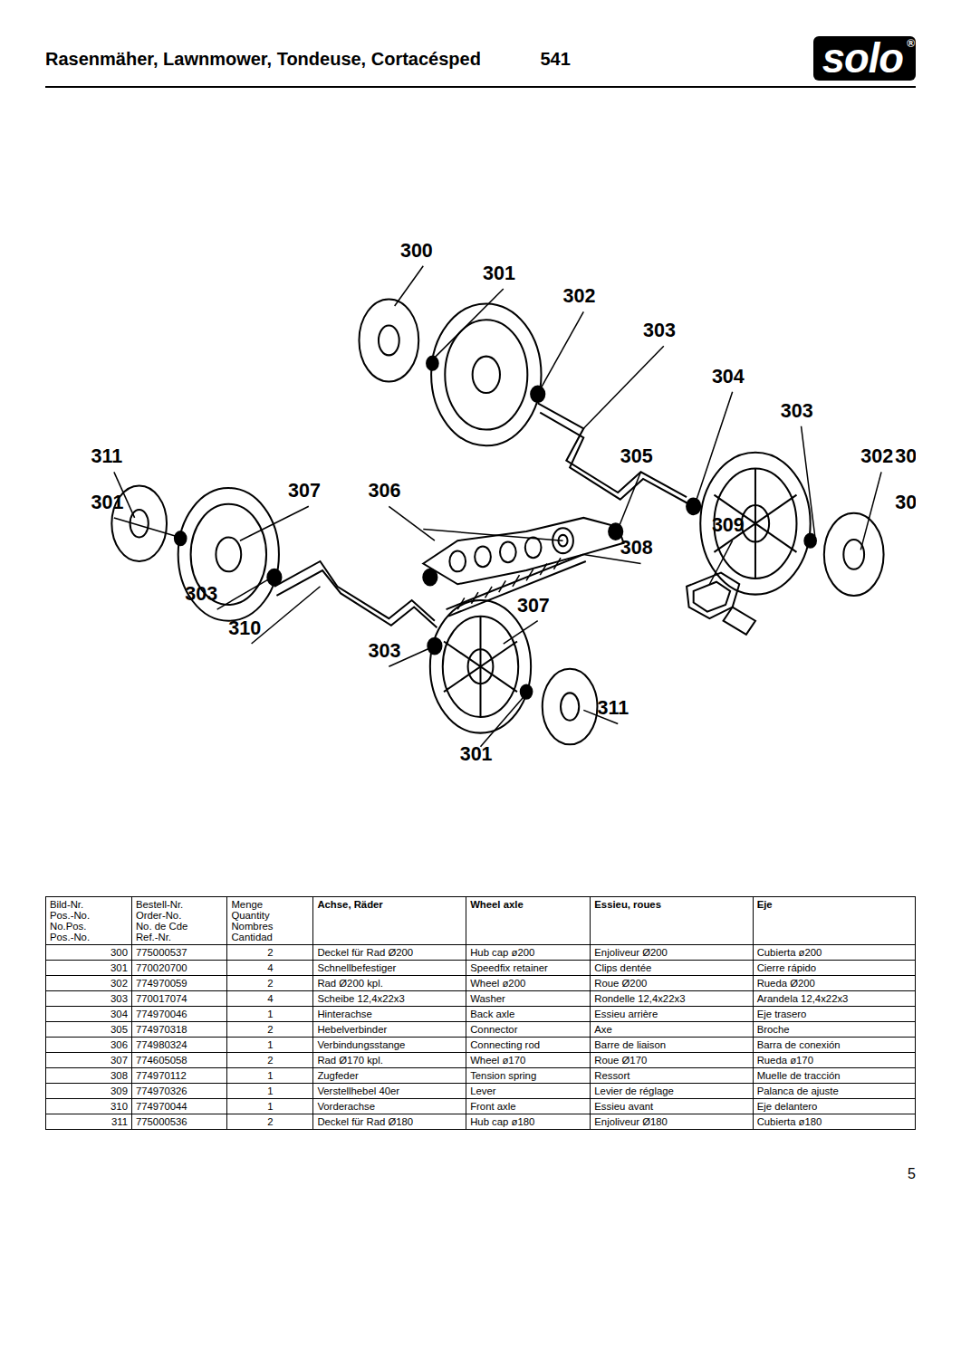Rasenmäher, Lawnmower, Tondeuse, Cortacésped 541
solo®
300 301 302 303 304 303 302 311 301 307 306 305 308 309 310 303 307 311 301 303 301 300
| Bild-Nr. Pos.-No. No.Pos. Pos.-No. | Bestell-Nr. Order-No. No. de Cde Ref.-Nr. | Menge Quantity Nombres Cantidad | Achse, Räder | Wheel axle | Essieu, roues | Eje |
| --- | --- | --- | --- | --- | --- | --- |
| 300 | 775000537 | 2 | Deckel für Rad Ø200 | Hub cap ø200 | Enjoliveur Ø200 | Cubierta ø200 |
| 301 | 770020700 | 4 | Schnellbefestiger | Speedfix retainer | Clips dentée | Cierre rápido |
| 302 | 774970059 | 2 | Rad Ø200 kpl. | Wheel ø200 | Roue Ø200 | Rueda Ø200 |
| 303 | 770017074 | 4 | Scheibe 12,4x22x3 | Washer | Rondelle 12,4x22x3 | Arandela 12,4x22x3 |
| 304 | 774970046 | 1 | Hinterachse | Back axle | Essieu arrière | Eje trasero |
| 305 | 774970318 | 2 | Hebelverbinder | Connector | Axe | Broche |
| 306 | 774980324 | 1 | Verbindungsstange | Connecting rod | Barre de liaison | Barra de conexión |
| 307 | 774605058 | 2 | Rad Ø170 kpl. | Wheel ø170 | Roue Ø170 | Rueda ø170 |
| 308 | 774970112 | 1 | Zugfeder | Tension spring | Ressort | Muelle de tracción |
| 309 | 774970326 | 1 | Verstellhebel 40er | Lever | Levier de réglage | Palanca de ajuste |
| 310 | 774970044 | 1 | Vorderachse | Front axle | Essieu avant | Eje delantero |
| 311 | 775000536 | 2 | Deckel für Rad Ø180 | Hub cap ø180 | Enjoliveur Ø180 | Cubierta ø180 |
5